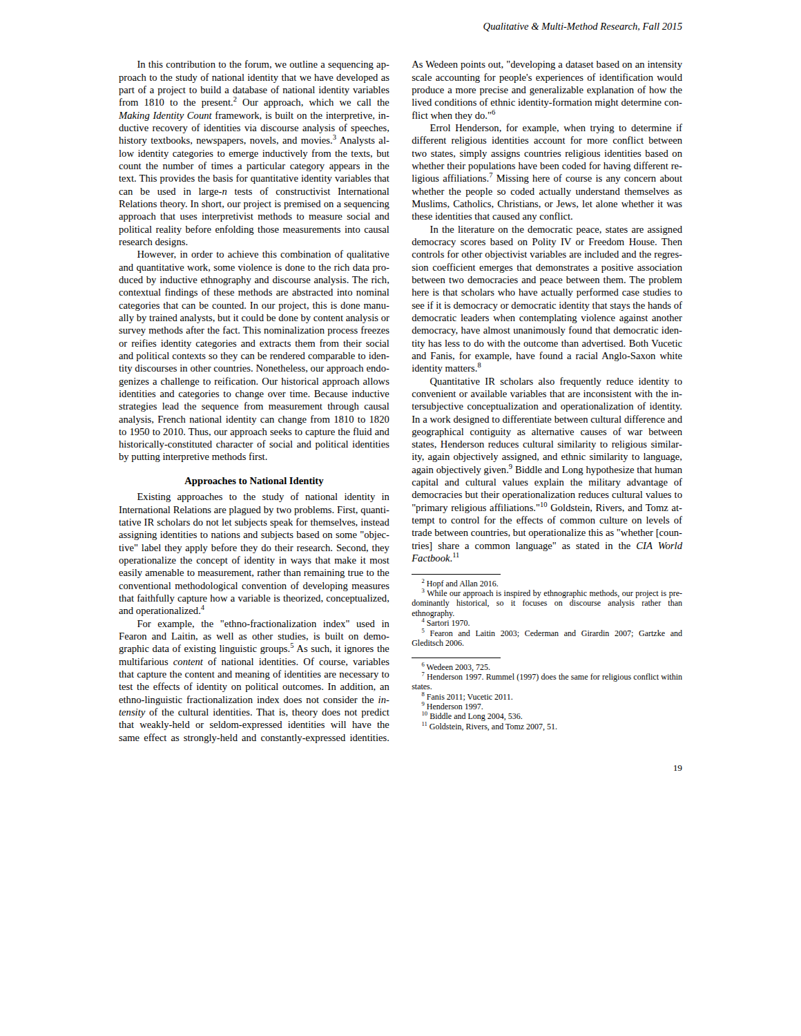Qualitative & Multi-Method Research, Fall 2015
In this contribution to the forum, we outline a sequencing approach to the study of national identity that we have developed as part of a project to build a database of national identity variables from 1810 to the present.2 Our approach, which we call the Making Identity Count framework, is built on the interpretive, inductive recovery of identities via discourse analysis of speeches, history textbooks, newspapers, novels, and movies.3 Analysts allow identity categories to emerge inductively from the texts, but count the number of times a particular category appears in the text. This provides the basis for quantitative identity variables that can be used in large-n tests of constructivist International Relations theory. In short, our project is premised on a sequencing approach that uses interpretivist methods to measure social and political reality before enfolding those measurements into causal research designs.
However, in order to achieve this combination of qualitative and quantitative work, some violence is done to the rich data produced by inductive ethnography and discourse analysis. The rich, contextual findings of these methods are abstracted into nominal categories that can be counted. In our project, this is done manually by trained analysts, but it could be done by content analysis or survey methods after the fact. This nominalization process freezes or reifies identity categories and extracts them from their social and political contexts so they can be rendered comparable to identity discourses in other countries. Nonetheless, our approach endogenizes a challenge to reification. Our historical approach allows identities and categories to change over time. Because inductive strategies lead the sequence from measurement through causal analysis, French national identity can change from 1810 to 1820 to 1950 to 2010. Thus, our approach seeks to capture the fluid and historically-constituted character of social and political identities by putting interpretive methods first.
Approaches to National Identity
Existing approaches to the study of national identity in International Relations are plagued by two problems. First, quantitative IR scholars do not let subjects speak for themselves, instead assigning identities to nations and subjects based on some "objective" label they apply before they do their research. Second, they operationalize the concept of identity in ways that make it most easily amenable to measurement, rather than remaining true to the conventional methodological convention of developing measures that faithfully capture how a variable is theorized, conceptualized, and operationalized.4
For example, the "ethno-fractionalization index" used in Fearon and Laitin, as well as other studies, is built on demographic data of existing linguistic groups.5 As such, it ignores the multifarious content of national identities. Of course, variables that capture the content and meaning of identities are necessary to test the effects of identity on political outcomes. In addition, an ethno-linguistic fractionalization index does not consider the intensity of the cultural identities. That is, theory does not predict that weakly-held or seldom-expressed identities will have the same effect as strongly-held and constantly-expressed identities. As Wedeen points out, "developing a dataset based on an intensity scale accounting for people's experiences of identification would produce a more precise and generalizable explanation of how the lived conditions of ethnic identity-formation might determine conflict when they do."6
Errol Henderson, for example, when trying to determine if different religious identities account for more conflict between two states, simply assigns countries religious identities based on whether their populations have been coded for having different religious affiliations.7 Missing here of course is any concern about whether the people so coded actually understand themselves as Muslims, Catholics, Christians, or Jews, let alone whether it was these identities that caused any conflict.
In the literature on the democratic peace, states are assigned democracy scores based on Polity IV or Freedom House. Then controls for other objectivist variables are included and the regression coefficient emerges that demonstrates a positive association between two democracies and peace between them. The problem here is that scholars who have actually performed case studies to see if it is democracy or democratic identity that stays the hands of democratic leaders when contemplating violence against another democracy, have almost unanimously found that democratic identity has less to do with the outcome than advertised. Both Vucetic and Fanis, for example, have found a racial Anglo-Saxon white identity matters.8
Quantitative IR scholars also frequently reduce identity to convenient or available variables that are inconsistent with the intersubjective conceptualization and operationalization of identity. In a work designed to differentiate between cultural difference and geographical contiguity as alternative causes of war between states, Henderson reduces cultural similarity to religious similarity, again objectively assigned, and ethnic similarity to language, again objectively given.9 Biddle and Long hypothesize that human capital and cultural values explain the military advantage of democracies but their operationalization reduces cultural values to "primary religious affiliations."10 Goldstein, Rivers, and Tomz attempt to control for the effects of common culture on levels of trade between countries, but operationalize this as "whether [countries] share a common language" as stated in the CIA World Factbook.11
2 Hopf and Allan 2016.
3 While our approach is inspired by ethnographic methods, our project is predominantly historical, so it focuses on discourse analysis rather than ethnography.
4 Sartori 1970.
5 Fearon and Laitin 2003; Cederman and Girardin 2007; Gartzke and Gleditsch 2006.
6 Wedeen 2003, 725.
7 Henderson 1997. Rummel (1997) does the same for religious conflict within states.
8 Fanis 2011; Vucetic 2011.
9 Henderson 1997.
10 Biddle and Long 2004, 536.
11 Goldstein, Rivers, and Tomz 2007, 51.
19